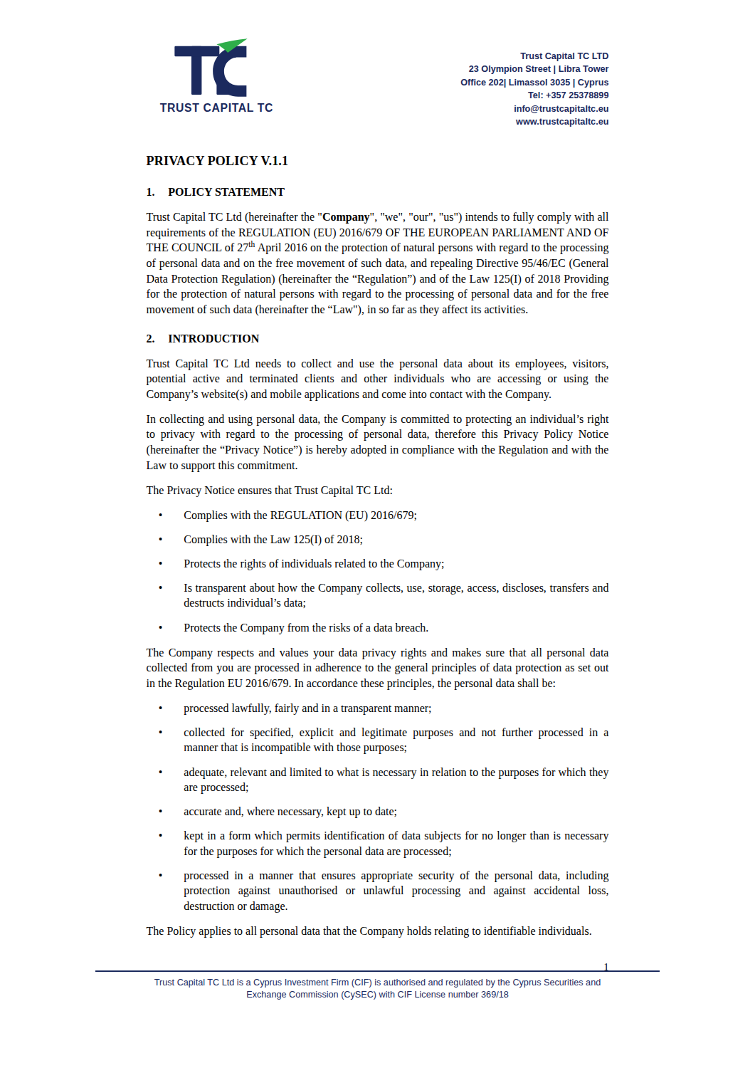TRUST CAPITAL TC
Trust Capital TC LTD
23 Olympion Street | Libra Tower
Office 202| Limassol 3035 | Cyprus
Tel: +357 25378899
info@trustcapitaltc.eu
www.trustcapitaltc.eu
PRIVACY POLICY V.1.1
1. POLICY STATEMENT
Trust Capital TC Ltd (hereinafter the "Company", "we", "our", "us") intends to fully comply with all requirements of the REGULATION (EU) 2016/679 OF THE EUROPEAN PARLIAMENT AND OF THE COUNCIL of 27th April 2016 on the protection of natural persons with regard to the processing of personal data and on the free movement of such data, and repealing Directive 95/46/EC (General Data Protection Regulation) (hereinafter the “Regulation”) and of the Law 125(I) of 2018 Providing for the protection of natural persons with regard to the processing of personal data and for the free movement of such data (hereinafter the “Law"), in so far as they affect its activities.
2. INTRODUCTION
Trust Capital TC Ltd needs to collect and use the personal data about its employees, visitors, potential active and terminated clients and other individuals who are accessing or using the Company’s website(s) and mobile applications and come into contact with the Company.
In collecting and using personal data, the Company is committed to protecting an individual’s right to privacy with regard to the processing of personal data, therefore this Privacy Policy Notice (hereinafter the “Privacy Notice”) is hereby adopted in compliance with the Regulation and with the Law to support this commitment.
The Privacy Notice ensures that Trust Capital TC Ltd:
Complies with the REGULATION (EU) 2016/679;
Complies with the Law 125(I) of 2018;
Protects the rights of individuals related to the Company;
Is transparent about how the Company collects, use, storage, access, discloses, transfers and destructs individual’s data;
Protects the Company from the risks of a data breach.
The Company respects and values your data privacy rights and makes sure that all personal data collected from you are processed in adherence to the general principles of data protection as set out in the Regulation EU 2016/679. In accordance these principles, the personal data shall be:
processed lawfully, fairly and in a transparent manner;
collected for specified, explicit and legitimate purposes and not further processed in a manner that is incompatible with those purposes;
adequate, relevant and limited to what is necessary in relation to the purposes for which they are processed;
accurate and, where necessary, kept up to date;
kept in a form which permits identification of data subjects for no longer than is necessary for the purposes for which the personal data are processed;
processed in a manner that ensures appropriate security of the personal data, including protection against unauthorised or unlawful processing and against accidental loss, destruction or damage.
The Policy applies to all personal data that the Company holds relating to identifiable individuals.
1
Trust Capital TC Ltd is a Cyprus Investment Firm (CIF) is authorised and regulated by the Cyprus Securities and
Exchange Commission (CySEC) with CIF License number 369/18